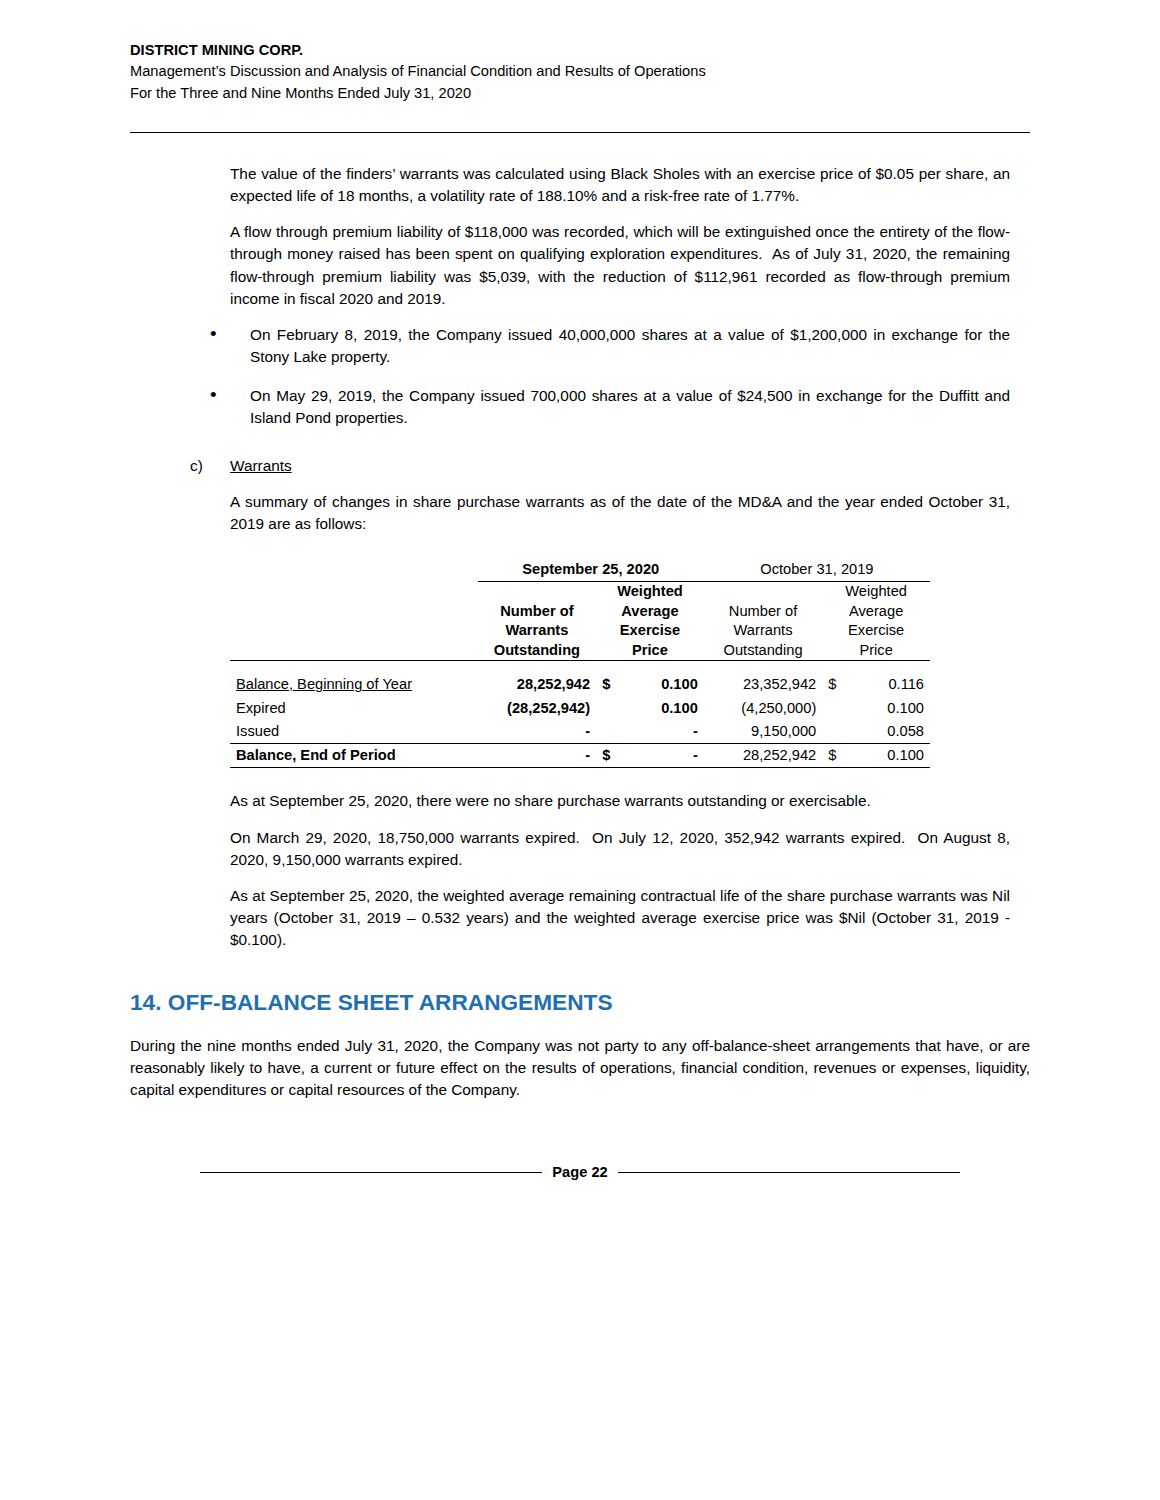DISTRICT MINING CORP.
Management’s Discussion and Analysis of Financial Condition and Results of Operations
For the Three and Nine Months Ended July 31, 2020
The value of the finders’ warrants was calculated using Black Sholes with an exercise price of $0.05 per share, an expected life of 18 months, a volatility rate of 188.10% and a risk-free rate of 1.77%.
A flow through premium liability of $118,000 was recorded, which will be extinguished once the entirety of the flow-through money raised has been spent on qualifying exploration expenditures. As of July 31, 2020, the remaining flow-through premium liability was $5,039, with the reduction of $112,961 recorded as flow-through premium income in fiscal 2020 and 2019.
On February 8, 2019, the Company issued 40,000,000 shares at a value of $1,200,000 in exchange for the Stony Lake property.
On May 29, 2019, the Company issued 700,000 shares at a value of $24,500 in exchange for the Duffitt and Island Pond properties.
c) Warrants
A summary of changes in share purchase warrants as of the date of the MD&A and the year ended October 31, 2019 are as follows:
| | September 25, 2020 | October 31, 2019 |
| | | Weighted | | Weighted |
| | Number of | Average | Number of | Average |
| | Warrants | Exercise | Warrants | Exercise |
| | Outstanding | Price | Outstanding | Price |
| Balance, Beginning of Year | 28,252,942 | $ | 0.100 | 23,352,942 | $ | 0.116 |
| Expired | (28,252,942) | | 0.100 | (4,250,000) | | 0.100 |
| Issued | - | | - | 9,150,000 | | 0.058 |
| Balance, End of Period | - | $ | - | 28,252,942 | $ | 0.100 |
As at September 25, 2020, there were no share purchase warrants outstanding or exercisable.
On March 29, 2020, 18,750,000 warrants expired. On July 12, 2020, 352,942 warrants expired. On August 8, 2020, 9,150,000 warrants expired.
As at September 25, 2020, the weighted average remaining contractual life of the share purchase warrants was Nil years (October 31, 2019 – 0.532 years) and the weighted average exercise price was $Nil (October 31, 2019 - $0.100).
14. OFF-BALANCE SHEET ARRANGEMENTS
During the nine months ended July 31, 2020, the Company was not party to any off-balance-sheet arrangements that have, or are reasonably likely to have, a current or future effect on the results of operations, financial condition, revenues or expenses, liquidity, capital expenditures or capital resources of the Company.
Page 22